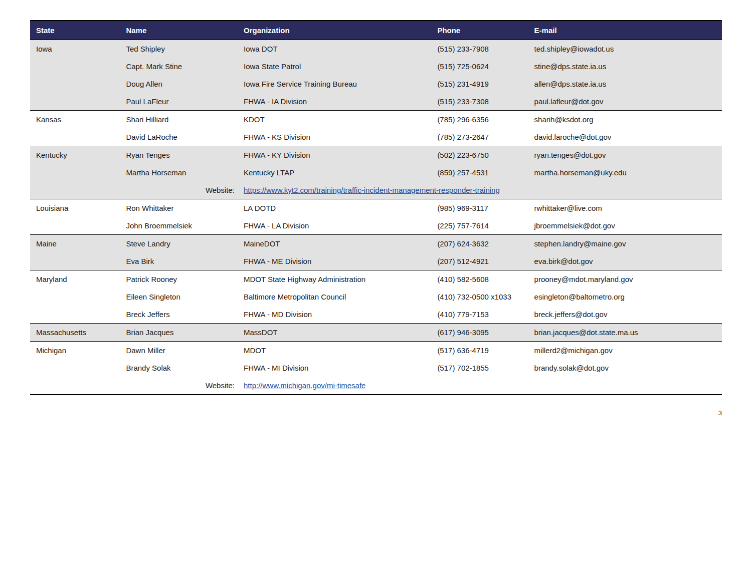| State | Name | Organization | Phone | E-mail |
| --- | --- | --- | --- | --- |
| Iowa | Ted Shipley | Iowa DOT | (515) 233-7908 | ted.shipley@iowadot.us |
| | Capt. Mark Stine | Iowa State Patrol | (515) 725-0624 | stine@dps.state.ia.us |
| | Doug Allen | Iowa Fire Service Training Bureau | (515) 231-4919 | allen@dps.state.ia.us |
| | Paul LaFleur | FHWA - IA Division | (515) 233-7308 | paul.lafleur@dot.gov |
| Kansas | Shari Hilliard | KDOT | (785) 296-6356 | sharih@ksdot.org |
| | David LaRoche | FHWA - KS Division | (785) 273-2647 | david.laroche@dot.gov |
| Kentucky | Ryan Tenges | FHWA - KY Division | (502) 223-6750 | ryan.tenges@dot.gov |
| | Martha Horseman | Kentucky LTAP | (859) 257-4531 | martha.horseman@uky.edu |
| | Website: | https://www.kyt2.com/training/traffic-incident-management-responder-training |
| Louisiana | Ron Whittaker | LA DOTD | (985) 969-3117 | rwhittaker@live.com |
| | John Broemmelsiek | FHWA - LA Division | (225) 757-7614 | jbroemmelsiek@dot.gov |
| Maine | Steve Landry | MaineDOT | (207) 624-3632 | stephen.landry@maine.gov |
| | Eva Birk | FHWA - ME Division | (207) 512-4921 | eva.birk@dot.gov |
| Maryland | Patrick Rooney | MDOT State Highway Administration | (410) 582-5608 | prooney@mdot.maryland.gov |
| | Eileen Singleton | Baltimore Metropolitan Council | (410) 732-0500 x1033 | esingleton@baltometro.org |
| | Breck Jeffers | FHWA - MD Division | (410) 779-7153 | breck.jeffers@dot.gov |
| Massachusetts | Brian Jacques | MassDOT | (617) 946-3095 | brian.jacques@dot.state.ma.us |
| Michigan | Dawn Miller | MDOT | (517) 636-4719 | millerd2@michigan.gov |
| | Brandy Solak | FHWA - MI Division | (517) 702-1855 | brandy.solak@dot.gov |
| | Website: | http://www.michigan.gov/mi-timesafe |
3